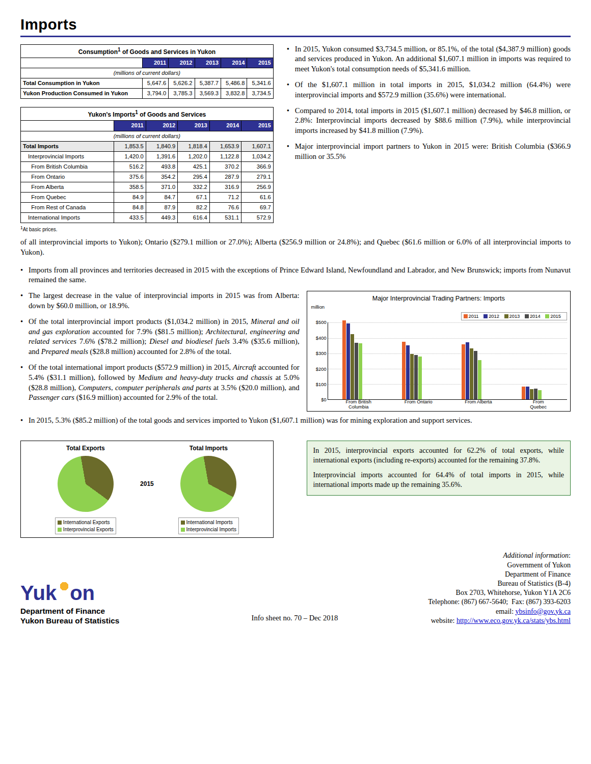Imports
Consumption 1 of Goods and Services in Yukon
| | 2011 | 2012 | 2013 | 2014 | 2015 |
| --- | --- | --- | --- | --- | --- |
| (millions of current dollars) |
| Total Consumption in Yukon | 5,647.6 | 5,626.2 | 5,387.7 | 5,486.8 | 5,341.6 |
| Yukon Production Consumed in Yukon | 3,794.0 | 3,785.3 | 3,569.3 | 3,832.8 | 3,734.5 |
Yukon's Imports 1 of Goods and Services
| | 2011 | 2012 | 2013 | 2014 | 2015 |
| --- | --- | --- | --- | --- | --- |
| (millions of current dollars) |
| Total Imports | 1,853.5 | 1,840.9 | 1,818.4 | 1,653.9 | 1,607.1 |
| Interprovincial Imports | 1,420.0 | 1,391.6 | 1,202.0 | 1,122.8 | 1,034.2 |
| From British Columbia | 516.2 | 493.8 | 425.1 | 370.2 | 366.9 |
| From Ontario | 375.6 | 354.2 | 295.4 | 287.9 | 279.1 |
| From Alberta | 358.5 | 371.0 | 332.2 | 316.9 | 256.9 |
| From Quebec | 84.9 | 84.7 | 67.1 | 71.2 | 61.6 |
| From Rest of Canada | 84.8 | 87.9 | 82.2 | 76.6 | 69.7 |
| International Imports | 433.5 | 449.3 | 616.4 | 531.1 | 572.9 |
1At basic prices.
In 2015, Yukon consumed $3,734.5 million, or 85.1%, of the total ($4,387.9 million) goods and services produced in Yukon. An additional $1,607.1 million in imports was required to meet Yukon's total consumption needs of $5,341.6 million.
Of the $1,607.1 million in total imports in 2015, $1,034.2 million (64.4%) were interprovincial imports and $572.9 million (35.6%) were international.
Compared to 2014, total imports in 2015 ($1,607.1 million) decreased by $46.8 million, or 2.8%: Interprovincial imports decreased by $88.6 million (7.9%), while interprovincial imports increased by $41.8 million (7.9%).
Major interprovincial import partners to Yukon in 2015 were: British Columbia ($366.9 million or 35.5%
of all interprovincial imports to Yukon); Ontario ($279.1 million or 27.0%); Alberta ($256.9 million or 24.8%); and Quebec ($61.6 million or 6.0% of all interprovincial imports to Yukon).
Imports from all provinces and territories decreased in 2015 with the exceptions of Prince Edward Island, Newfoundland and Labrador, and New Brunswick; imports from Nunavut remained the same.
Major Interprovincial Trading Partners: Imports
million
2011 2012 2013 2014 2015
$500
$400
$300
$200
$100
$0
From British
Columbia
From Ontario
From Alberta
From Quebec
The largest decrease in the value of interprovincial imports in 2015 was from Alberta: down by $60.0 million, or 18.9%.
Of the total interprovincial import products ($1,034.2 million) in 2015, Mineral and oil and gas exploration accounted for 7.9% ($81.5 million); Architectural, engineering and related services 7.6% ($78.2 million); Diesel and biodiesel fuels 3.4% ($35.6 million), and Prepared meals ($28.8 million) accounted for 2.8% of the total.
Of the total international import products ($572.9 million) in 2015, Aircraft accounted for 5.4% ($31.1 million), followed by Medium and heavy-duty trucks and chassis at 5.0% ($28.8 million), Computers, computer peripherals and parts at 3.5% ($20.0 million), and Passenger cars ($16.9 million) accounted for 2.9% of the total.
In 2015, 5.3% ($85.2 million) of the total goods and services imported to Yukon ($1,607.1 million) was for mining exploration and support services.
Total Exports Total Imports
2015
International Exports
Interprovincial Exports
International Imports
Interprovincial Imports
In 2015, interprovincial exports accounted for 62.2% of total exports, while international exports (including re-exports) accounted for the remaining 37.8%.
Interprovincial imports accounted for 64.4% of total imports in 2015, while international imports made up the remaining 35.6%.
Yuk on
Department of Finance
Yukon Bureau of Statistics
Info sheet no. 70 – Dec 2018
Additional information:
Government of Yukon
Department of Finance
Bureau of Statistics (B-4)
Box 2703, Whitehorse, Yukon Y1A 2C6
Telephone: (867) 667-5640; Fax: (867) 393-6203
email: ybsinfo@gov.yk.ca
website: http://www.eco.gov.yk.ca/stats/ybs.html